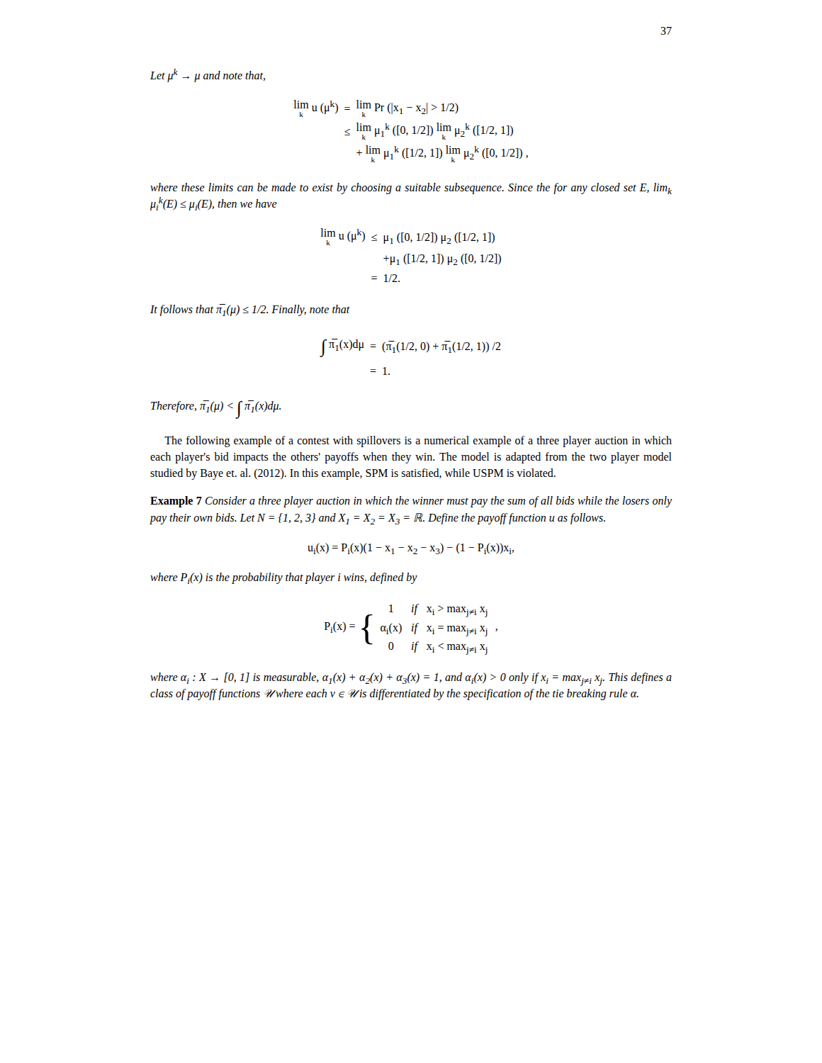37
Let μk → μ and note that,
| lim k u (μ k ) | = | lim k Pr (/x 1 − x 2 / > 1/2) |
| | ≤ | lim k μ 1 k ([0, 1/2]) lim k μ 2 k ([1/2, 1]) |
| | | + lim k μ 1 k ([1/2, 1]) lim k μ 2 k ([0, 1/2]) , |
where these limits can be made to exist by choosing a suitable subsequence. Since the for any closed set E, limk μik(E) ≤ μi(E), then we have
| lim k u (μ k ) | ≤ | μ 1 ([0, 1/2]) μ 2 ([1/2, 1]) |
| | | +μ 1 ([1/2, 1]) μ 2 ([0, 1/2]) |
| | = | 1/2. |
It follows that π̅1(μ) ≤ 1/2. Finally, note that
| ∫ π̅ 1 (x)dμ | = | (π̅ 1 (1/2, 0) + π̅ 1 (1/2, 1)) /2 |
| | = | 1. |
Therefore, π̅1(μ) < ∫ π̅1(x)dμ.
The following example of a contest with spillovers is a numerical example of a three player auction in which each player's bid impacts the others' payoffs when they win. The model is adapted from the two player model studied by Baye et. al. (2012). In this example, SPM is satisfied, while USPM is violated.
Example 7 Consider a three player auction in which the winner must pay the sum of all bids while the losers only pay their own bids. Let N = {1, 2, 3} and X1 = X2 = X3 = ℝ. Define the payoff function u as follows.
ui(x) = Pi(x)(1 − x1 − x2 − x3) − (1 − Pi(x))xi,
where Pi(x) is the probability that player i wins, defined by
Pi(x) = {
| 1 | if | x i > max j≠i x j |
| α i (x) | if | x i = max j≠i x j |
| 0 | if | x i < max j≠i x j |
,
where αi : X → [0, 1] is measurable, α1(x) + α2(x) + α3(x) = 1, and αi(x) > 0 only if xi = maxj≠i xj. This defines a class of payoff functions 𝒰 where each v ∈ 𝒰 is differentiated by the specification of the tie breaking rule α.